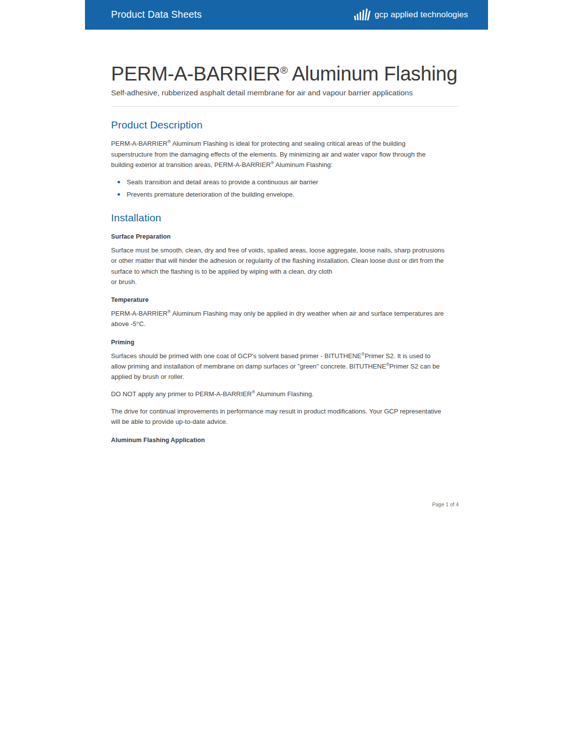Product Data Sheets
gcp applied technologies
PERM-A-BARRIER® Aluminum Flashing
Self-adhesive, rubberized asphalt detail membrane for air and vapour barrier applications
Product Description
PERM-A-BARRIER® Aluminum Flashing is ideal for protecting and sealing critical areas of the building superstructure from the damaging effects of the elements. By minimizing air and water vapor flow through the building exterior at transition areas, PERM-A-BARRIER® Aluminum Flashing:
Seals transition and detail areas to provide a continuous air barrier
Prevents premature deterioration of the building envelope.
Installation
Surface Preparation
Surface must be smooth, clean, dry and free of voids, spalled areas, loose aggregate, loose nails, sharp protrusions or other matter that will hinder the adhesion or regularity of the flashing installation. Clean loose dust or dirt from the surface to which the flashing is to be applied by wiping with a clean, dry cloth
or brush.
Temperature
PERM-A-BARRIER® Aluminum Flashing may only be applied in dry weather when air and surface temperatures are above -5°C.
Priming
Surfaces should be primed with one coat of GCP's solvent based primer - BITUTHENE®Primer S2. It is used to allow priming and installation of membrane on damp surfaces or "green" concrete. BITUTHENE®Primer S2 can be applied by brush or roller.
DO NOT apply any primer to PERM-A-BARRIER® Aluminum Flashing.
The drive for continual improvements in performance may result in product modifications. Your GCP representative will be able to provide up-to-date advice.
Aluminum Flashing Application
Page 1 of 4